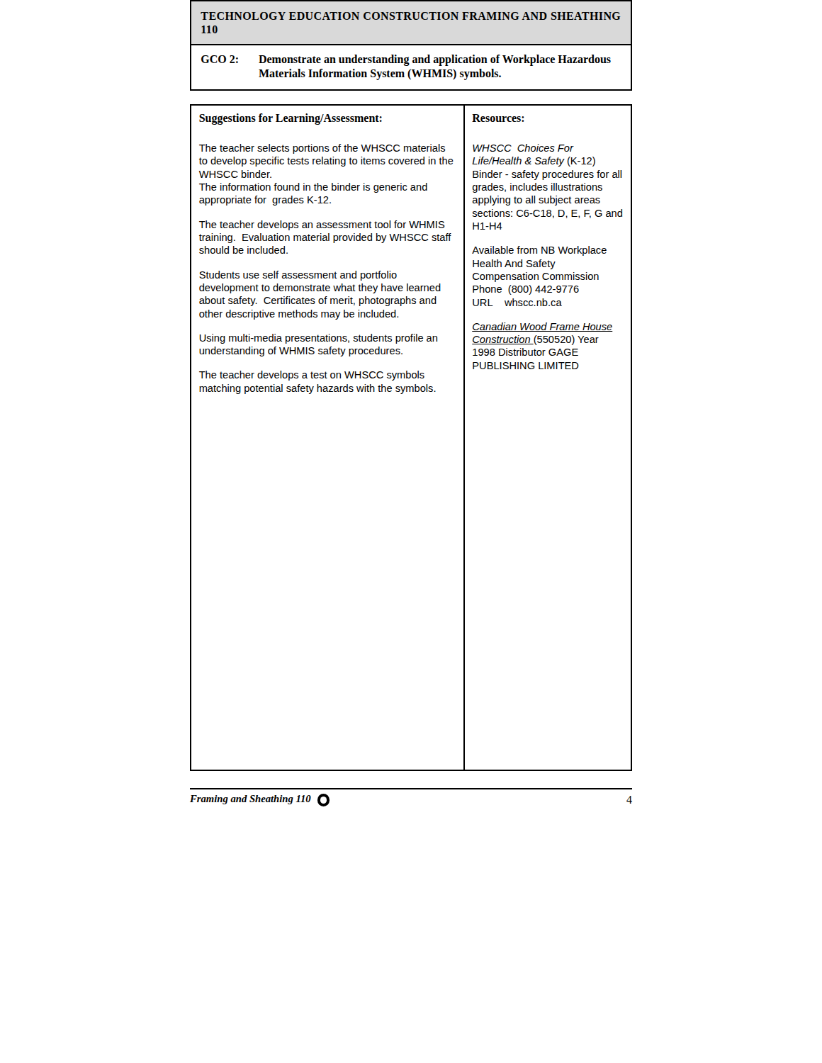TECHNOLOGY EDUCATION CONSTRUCTION FRAMING AND SHEATHING 110
| GCO 2: | Demonstrate an understanding and application of Workplace Hazardous Materials Information System (WHMIS) symbols. |
| Suggestions for Learning/Assessment: The teacher selects portions of the WHSCC materials to develop specific tests relating to items covered in the WHSCC binder. The information found in the binder is generic and appropriate for grades K-12. The teacher develops an assessment tool for WHMIS training. Evaluation material provided by WHSCC staff should be included. Students use self assessment and portfolio development to demonstrate what they have learned about safety. Certificates of merit, photographs and other descriptive methods may be included. Using multi-media presentations, students profile an understanding of WHMIS safety procedures. The teacher develops a test on WHSCC symbols matching potential safety hazards with the symbols. | Resources: WHSCC Choices For Life/Health & Safety (K-12) Binder - safety procedures for all grades, includes illustrations applying to all subject areas sections: C6-C18, D, E, F, G and H1-H4 Available from NB Workplace Health And Safety Compensation Commission Phone (800) 442-9776 URL whscc.nb.ca Canadian Wood Frame House Construction (550520) Year 1998 Distributor GAGE PUBLISHING LIMITED |
Framing and Sheathing 110
4